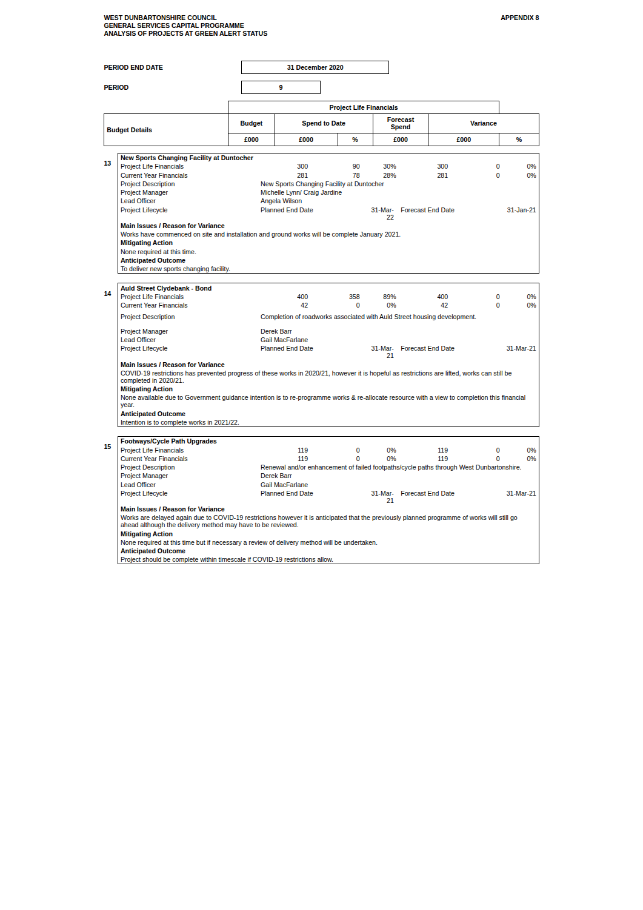WEST DUNBARTONSHIRE COUNCIL
GENERAL SERVICES CAPITAL PROGRAMME
ANALYSIS OF PROJECTS AT GREEN ALERT STATUS
APPENDIX 8
PERIOD END DATE
31 December 2020
PERIOD
9
| | Project Life Financials |
| Budget Details | Budget | Spend to Date | Forecast Spend | Variance |
| £000 | £000 | % | £000 | £000 | % |
13
| New Sports Changing Facility at Duntocher |
| Project Life Financials | 300 | 90 | 30% | 300 | 0 | 0% |
| Current Year Financials | 281 | 78 | 28% | 281 | 0 | 0% |
| Project Description | New Sports Changing Facility at Duntocher |
| Project Manager | Michelle Lynn/ Craig Jardine |
| Lead Officer | Angela Wilson |
| Project Lifecycle | Planned End Date | 31-Mar-22 | Forecast End Date | 31-Jan-21 |
| Main Issues / Reason for Variance |
| Works have commenced on site and installation and ground works will be complete January 2021. |
| Mitigating Action |
| None required at this time. |
| Anticipated Outcome |
| To deliver new sports changing facility. |
14
| Auld Street Clydebank - Bond |
| Project Life Financials | 400 | 358 | 89% | 400 | 0 | 0% |
| Current Year Financials | 42 | 0 | 0% | 42 | 0 | 0% |
| Project Description | Completion of roadworks associated with Auld Street housing development. |
| Project Manager | Derek Barr |
| Lead Officer | Gail MacFarlane |
| Project Lifecycle | Planned End Date | 31-Mar-21 | Forecast End Date | 31-Mar-21 |
| Main Issues / Reason for Variance |
| COVID-19 restrictions has prevented progress of these works in 2020/21, however it is hopeful as restrictions are lifted, works can still be completed in 2020/21. |
| Mitigating Action |
| None available due to Government guidance intention is to re-programme works & re-allocate resource with a view to completion this financial year. |
| Anticipated Outcome |
| Intention is to complete works in 2021/22. |
15
| Footways/Cycle Path Upgrades |
| Project Life Financials | 119 | 0 | 0% | 119 | 0 | 0% |
| Current Year Financials | 119 | 0 | 0% | 119 | 0 | 0% |
| Project Description | Renewal and/or enhancement of failed footpaths/cycle paths through West Dunbartonshire. |
| Project Manager | Derek Barr |
| Lead Officer | Gail MacFarlane |
| Project Lifecycle | Planned End Date | 31-Mar-21 | Forecast End Date | 31-Mar-21 |
| Main Issues / Reason for Variance |
| Works are delayed again due to COVID-19 restrictions however it is anticipated that the previously planned programme of works will still go ahead although the delivery method may have to be reviewed. |
| Mitigating Action |
| None required at this time but if necessary a review of delivery method will be undertaken. |
| Anticipated Outcome |
| Project should be complete within timescale if COVID-19 restrictions allow. |